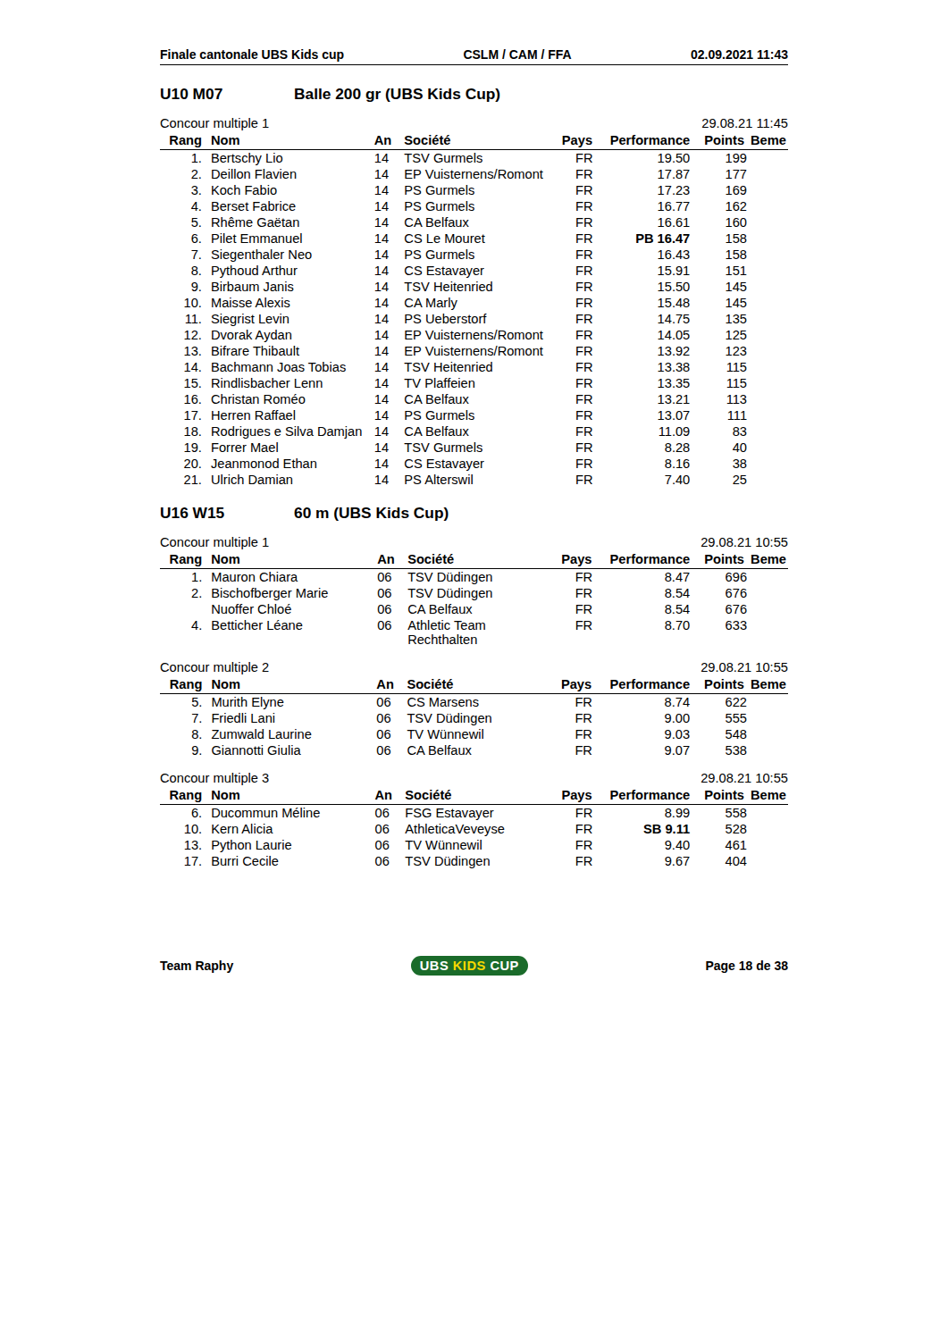Finale cantonale UBS Kids cup
CSLM / CAM / FFA
02.09.2021 11:43
U10 M07
Balle 200 gr (UBS Kids Cup)
Concour multiple 1
29.08.21 11:45
| Rang | Nom | An | Société | Pays | Performance | Points | Beme |
| --- | --- | --- | --- | --- | --- | --- | --- |
| 1. | Bertschy Lio | 14 | TSV Gurmels | FR | 19.50 | 199 | |
| 2. | Deillon Flavien | 14 | EP Vuisternens/Romont | FR | 17.87 | 177 | |
| 3. | Koch Fabio | 14 | PS Gurmels | FR | 17.23 | 169 | |
| 4. | Berset Fabrice | 14 | PS Gurmels | FR | 16.77 | 162 | |
| 5. | Rhême Gaëtan | 14 | CA Belfaux | FR | 16.61 | 160 | |
| 6. | Pilet Emmanuel | 14 | CS Le Mouret | FR | PB 16.47 | 158 | |
| 7. | Siegenthaler Neo | 14 | PS Gurmels | FR | 16.43 | 158 | |
| 8. | Pythoud Arthur | 14 | CS Estavayer | FR | 15.91 | 151 | |
| 9. | Birbaum Janis | 14 | TSV Heitenried | FR | 15.50 | 145 | |
| 10. | Maisse Alexis | 14 | CA Marly | FR | 15.48 | 145 | |
| 11. | Siegrist Levin | 14 | PS Ueberstorf | FR | 14.75 | 135 | |
| 12. | Dvorak Aydan | 14 | EP Vuisternens/Romont | FR | 14.05 | 125 | |
| 13. | Bifrare Thibault | 14 | EP Vuisternens/Romont | FR | 13.92 | 123 | |
| 14. | Bachmann Joas Tobias | 14 | TSV Heitenried | FR | 13.38 | 115 | |
| 15. | Rindlisbacher Lenn | 14 | TV Plaffeien | FR | 13.35 | 115 | |
| 16. | Christan Roméo | 14 | CA Belfaux | FR | 13.21 | 113 | |
| 17. | Herren Raffael | 14 | PS Gurmels | FR | 13.07 | 111 | |
| 18. | Rodrigues e Silva Damjan | 14 | CA Belfaux | FR | 11.09 | 83 | |
| 19. | Forrer Mael | 14 | TSV Gurmels | FR | 8.28 | 40 | |
| 20. | Jeanmonod Ethan | 14 | CS Estavayer | FR | 8.16 | 38 | |
| 21. | Ulrich Damian | 14 | PS Alterswil | FR | 7.40 | 25 | |
U16 W15
60 m (UBS Kids Cup)
Concour multiple 1
29.08.21 10:55
| Rang | Nom | An | Société | Pays | Performance | Points | Beme |
| --- | --- | --- | --- | --- | --- | --- | --- |
| 1. | Mauron Chiara | 06 | TSV Düdingen | FR | 8.47 | 696 | |
| 2. | Bischofberger Marie | 06 | TSV Düdingen | FR | 8.54 | 676 | |
| | Nuoffer Chloé | 06 | CA Belfaux | FR | 8.54 | 676 | |
| 4. | Betticher Léane | 06 | Athletic Team Rechthalten | FR | 8.70 | 633 | |
Concour multiple 2
29.08.21 10:55
| Rang | Nom | An | Société | Pays | Performance | Points | Beme |
| --- | --- | --- | --- | --- | --- | --- | --- |
| 5. | Murith Elyne | 06 | CS Marsens | FR | 8.74 | 622 | |
| 7. | Friedli Lani | 06 | TSV Düdingen | FR | 9.00 | 555 | |
| 8. | Zumwald Laurine | 06 | TV Wünnewil | FR | 9.03 | 548 | |
| 9. | Giannotti Giulia | 06 | CA Belfaux | FR | 9.07 | 538 | |
Concour multiple 3
29.08.21 10:55
| Rang | Nom | An | Société | Pays | Performance | Points | Beme |
| --- | --- | --- | --- | --- | --- | --- | --- |
| 6. | Ducommun Méline | 06 | FSG Estavayer | FR | 8.99 | 558 | |
| 10. | Kern Alicia | 06 | AthleticaVeveyse | FR | SB 9.11 | 528 | |
| 13. | Python Laurie | 06 | TV Wünnewil | FR | 9.40 | 461 | |
| 17. | Burri Cecile | 06 | TSV Düdingen | FR | 9.67 | 404 | |
Team Raphy
UBS KIDS CUP
Page 18 de 38